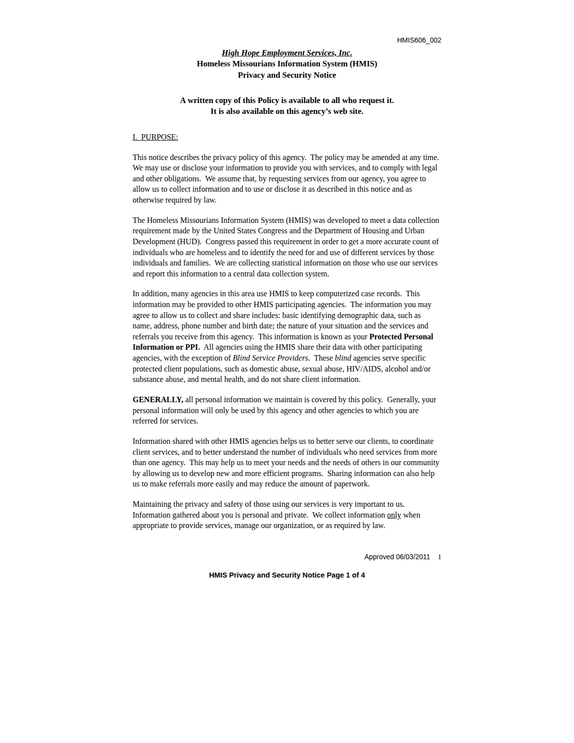HMIS606_002
High Hope Employment Services, Inc.
Homeless Missourians Information System (HMIS)
Privacy and Security Notice
A written copy of this Policy is available to all who request it.
It is also available on this agency’s web site.
I. PURPOSE:
This notice describes the privacy policy of this agency. The policy may be amended at any time. We may use or disclose your information to provide you with services, and to comply with legal and other obligations. We assume that, by requesting services from our agency, you agree to allow us to collect information and to use or disclose it as described in this notice and as otherwise required by law.
The Homeless Missourians Information System (HMIS) was developed to meet a data collection requirement made by the United States Congress and the Department of Housing and Urban Development (HUD). Congress passed this requirement in order to get a more accurate count of individuals who are homeless and to identify the need for and use of different services by those individuals and families. We are collecting statistical information on those who use our services and report this information to a central data collection system.
In addition, many agencies in this area use HMIS to keep computerized case records. This information may be provided to other HMIS participating agencies. The information you may agree to allow us to collect and share includes: basic identifying demographic data, such as name, address, phone number and birth date; the nature of your situation and the services and referrals you receive from this agency. This information is known as your Protected Personal Information or PPI. All agencies using the HMIS share their data with other participating agencies, with the exception of Blind Service Providers. These blind agencies serve specific protected client populations, such as domestic abuse, sexual abuse, HIV/AIDS, alcohol and/or substance abuse, and mental health, and do not share client information.
GENERALLY, all personal information we maintain is covered by this policy. Generally, your personal information will only be used by this agency and other agencies to which you are referred for services.
Information shared with other HMIS agencies helps us to better serve our clients, to coordinate client services, and to better understand the number of individuals who need services from more than one agency. This may help us to meet your needs and the needs of others in our community by allowing us to develop new and more efficient programs. Sharing information can also help us to make referrals more easily and may reduce the amount of paperwork.
Maintaining the privacy and safety of those using our services is very important to us. Information gathered about you is personal and private. We collect information only when appropriate to provide services, manage our organization, or as required by law.
Approved 06/03/2011 1
HMIS Privacy and Security Notice Page 1 of 4